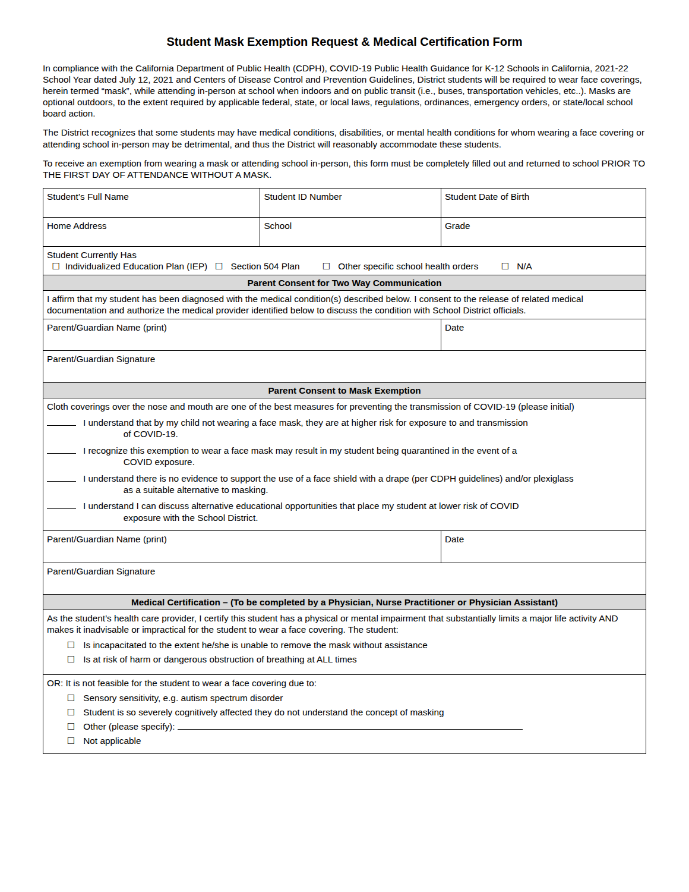Student Mask Exemption Request & Medical Certification Form
In compliance with the California Department of Public Health (CDPH), COVID-19 Public Health Guidance for K-12 Schools in California, 2021-22 School Year dated July 12, 2021 and Centers of Disease Control and Prevention Guidelines, District students will be required to wear face coverings, herein termed “mask”, while attending in-person at school when indoors and on public transit (i.e., buses, transportation vehicles, etc..). Masks are optional outdoors, to the extent required by applicable federal, state, or local laws, regulations, ordinances, emergency orders, or state/local school board action.
The District recognizes that some students may have medical conditions, disabilities, or mental health conditions for whom wearing a face covering or attending school in-person may be detrimental, and thus the District will reasonably accommodate these students.
To receive an exemption from wearing a mask or attending school in-person, this form must be completely filled out and returned to school PRIOR TO THE FIRST DAY OF ATTENDANCE WITHOUT A MASK.
| Student’s Full Name | Student ID Number | Student Date of Birth |
| Home Address | School | Grade |
| Student Currently Has ☐ Individualized Education Plan (IEP) ☐ Section 504 Plan ☐ Other specific school health orders ☐ N/A |
| Parent Consent for Two Way Communication |
| I affirm that my student has been diagnosed with the medical condition(s) described below. I consent to the release of related medical documentation and authorize the medical provider identified below to discuss the condition with School District officials. |
| Parent/Guardian Name (print) | Date |
| Parent/Guardian Signature |
| Parent Consent to Mask Exemption |
| Cloth coverings over the nose and mouth are one of the best measures for preventing the transmission of COVID-19 (please initial) I understand that by my child not wearing a face mask, they are at higher risk for exposure to and transmission of COVID-19. I recognize this exemption to wear a face mask may result in my student being quarantined in the event of a COVID exposure. I understand there is no evidence to support the use of a face shield with a drape (per CDPH guidelines) and/or plexiglass as a suitable alternative to masking. I understand I can discuss alternative educational opportunities that place my student at lower risk of COVID exposure with the School District. |
| Parent/Guardian Name (print) | Date |
| Parent/Guardian Signature |
| Medical Certification – (To be completed by a Physician, Nurse Practitioner or Physician Assistant) |
| As the student’s health care provider, I certify this student has a physical or mental impairment that substantially limits a major life activity AND makes it inadvisable or impractical for the student to wear a face covering. The student: ☐ Is incapacitated to the extent he/she is unable to remove the mask without assistance ☐ Is at risk of harm or dangerous obstruction of breathing at ALL times |
| OR: It is not feasible for the student to wear a face covering due to: ☐ Sensory sensitivity, e.g. autism spectrum disorder ☐ Student is so severely cognitively affected they do not understand the concept of masking ☐ Other (please specify): ☐ Not applicable |